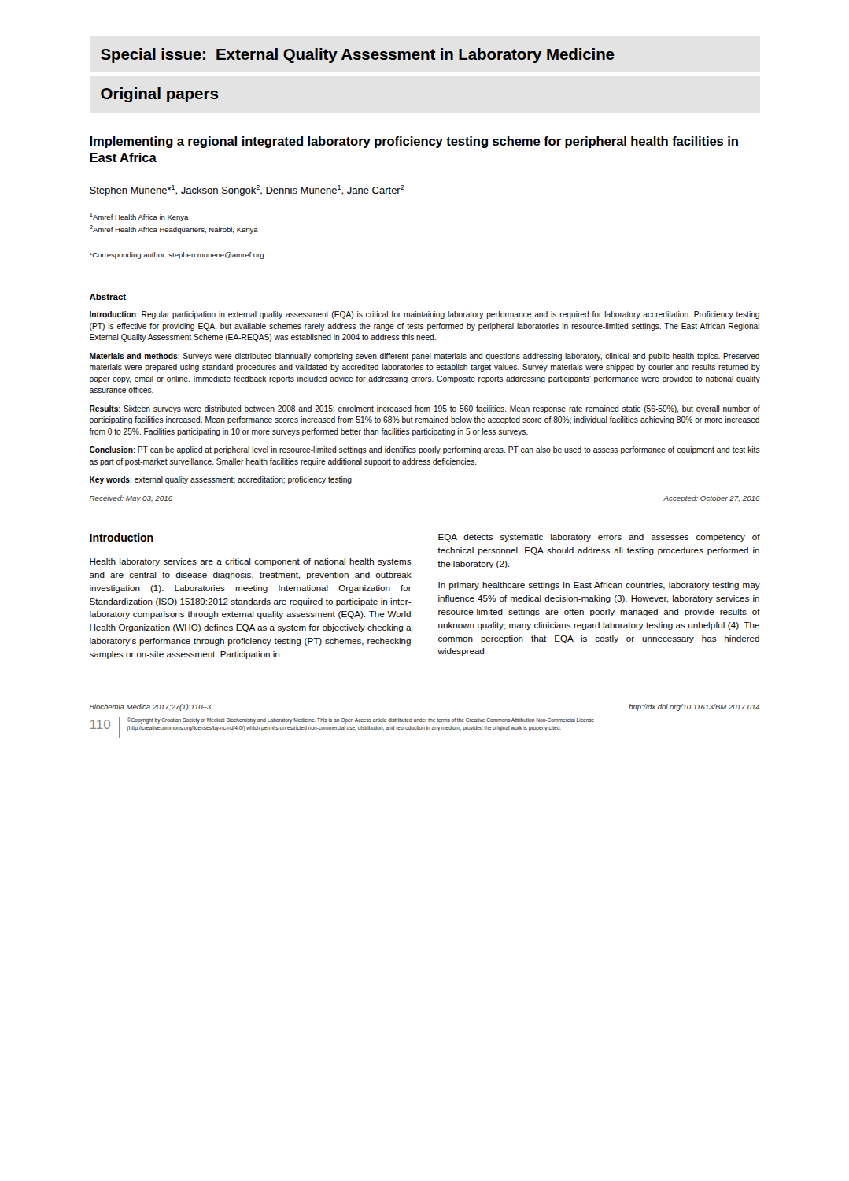Special issue: External Quality Assessment in Laboratory Medicine
Original papers
Implementing a regional integrated laboratory proficiency testing scheme for peripheral health facilities in East Africa
Stephen Munene*1, Jackson Songok2, Dennis Munene1, Jane Carter2
1Amref Health Africa in Kenya
2Amref Health Africa Headquarters, Nairobi, Kenya
*Corresponding author: stephen.munene@amref.org
Abstract
Introduction: Regular participation in external quality assessment (EQA) is critical for maintaining laboratory performance and is required for laboratory accreditation. Proficiency testing (PT) is effective for providing EQA, but available schemes rarely address the range of tests performed by peripheral laboratories in resource-limited settings. The East African Regional External Quality Assessment Scheme (EA-REQAS) was established in 2004 to address this need.
Materials and methods: Surveys were distributed biannually comprising seven different panel materials and questions addressing laboratory, clinical and public health topics. Preserved materials were prepared using standard procedures and validated by accredited laboratories to establish target values. Survey materials were shipped by courier and results returned by paper copy, email or online. Immediate feedback reports included advice for addressing errors. Composite reports addressing participants’ performance were provided to national quality assurance offices.
Results: Sixteen surveys were distributed between 2008 and 2015; enrolment increased from 195 to 560 facilities. Mean response rate remained static (56-59%), but overall number of participating facilities increased. Mean performance scores increased from 51% to 68% but remained below the accepted score of 80%; individual facilities achieving 80% or more increased from 0 to 25%. Facilities participating in 10 or more surveys performed better than facilities participating in 5 or less surveys.
Conclusion: PT can be applied at peripheral level in resource-limited settings and identifies poorly performing areas. PT can also be used to assess performance of equipment and test kits as part of post-market surveillance. Smaller health facilities require additional support to address deficiencies.
Key words: external quality assessment; accreditation; proficiency testing
Received: May 03, 2016 Accepted: October 27, 2016
Introduction
Health laboratory services are a critical component of national health systems and are central to disease diagnosis, treatment, prevention and outbreak investigation (1). Laboratories meeting International Organization for Standardization (ISO) 15189:2012 standards are required to participate in inter-laboratory comparisons through external quality assessment (EQA). The World Health Organization (WHO) defines EQA as a system for objectively checking a laboratory’s performance through proficiency testing (PT) schemes, rechecking samples or on-site assessment. Participation in
EQA detects systematic laboratory errors and assesses competency of technical personnel. EQA should address all testing procedures performed in the laboratory (2).
In primary healthcare settings in East African countries, laboratory testing may influence 45% of medical decision-making (3). However, laboratory services in resource-limited settings are often poorly managed and provide results of unknown quality; many clinicians regard laboratory testing as unhelpful (4). The common perception that EQA is costly or unnecessary has hindered widespread
Biochemia Medica 2017;27(1):110–3 http://dx.doi.org/10.11613/BM.2017.014
110
©Copyright by Croatian Society of Medical Biochemistry and Laboratory Medicine. This is an Open Access article distributed under the terms of the Creative Commons Attribution Non-Commercial License
(http://creativecommons.org/licenses/by-nc-nd/4.0/) which permits unrestricted non-commercial use, distribution, and reproduction in any medium, provided the original work is properly cited.